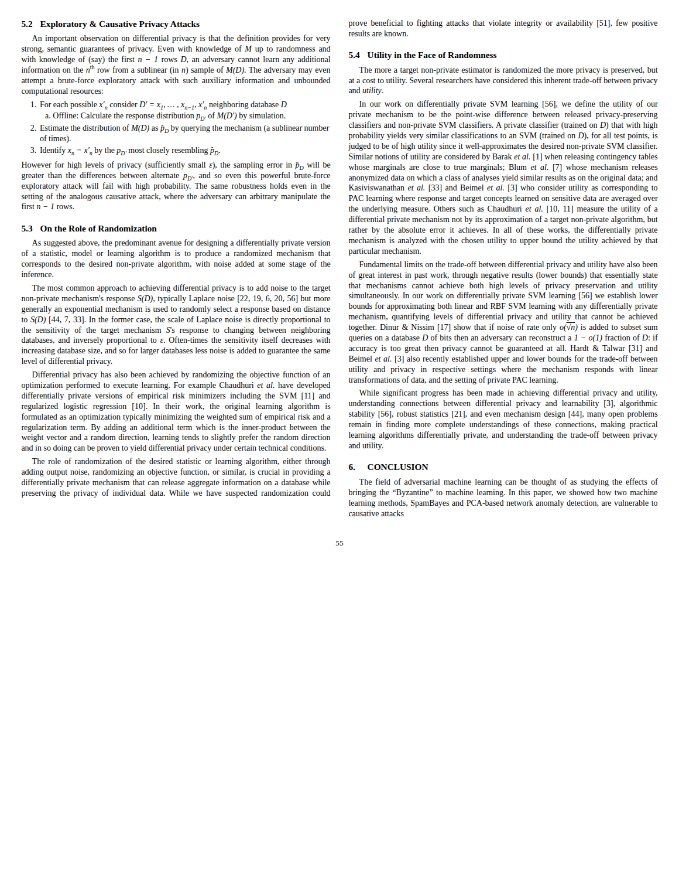5.2 Exploratory & Causative Privacy Attacks
An important observation on differential privacy is that the definition provides for very strong, semantic guarantees of privacy. Even with knowledge of M up to randomness and with knowledge of (say) the first n − 1 rows D, an adversary cannot learn any additional information on the nth row from a sublinear (in n) sample of M(D). The adversary may even attempt a brute-force exploratory attack with such auxiliary information and unbounded computational resources:
For each possible x′n consider D′ = x1, … , xn−1, x′n neighboring database D
Offline: Calculate the response distribution pD′ of M(D′) by simulation.
Estimate the distribution of M(D) as p̂D by querying the mechanism (a sublinear number of times).
Identify xn = x′n by the pD′ most closely resembling p̂D.
However for high levels of privacy (sufficiently small ε), the sampling error in p̂D will be greater than the differences between alternate pD′, and so even this powerful brute-force exploratory attack will fail with high probability. The same robustness holds even in the setting of the analogous causative attack, where the adversary can arbitrary manipulate the first n − 1 rows.
5.3 On the Role of Randomization
As suggested above, the predominant avenue for designing a differentially private version of a statistic, model or learning algorithm is to produce a randomized mechanism that corresponds to the desired non-private algorithm, with noise added at some stage of the inference.
The most common approach to achieving differential privacy is to add noise to the target non-private mechanism's response S(D), typically Laplace noise [22, 19, 6, 20, 56] but more generally an exponential mechanism is used to randomly select a response based on distance to S(D) [44, 7, 33]. In the former case, the scale of Laplace noise is directly proportional to the sensitivity of the target mechanism S's response to changing between neighboring databases, and inversely proportional to ε. Often-times the sensitivity itself decreases with increasing database size, and so for larger databases less noise is added to guarantee the same level of differential privacy.
Differential privacy has also been achieved by randomizing the objective function of an optimization performed to execute learning. For example Chaudhuri et al. have developed differentially private versions of empirical risk minimizers including the SVM [11] and regularized logistic regression [10]. In their work, the original learning algorithm is formulated as an optimization typically minimizing the weighted sum of empirical risk and a regularization term. By adding an additional term which is the inner-product between the weight vector and a random direction, learning tends to slightly prefer the random direction and in so doing can be proven to yield differential privacy under certain technical conditions.
The role of randomization of the desired statistic or learning algorithm, either through adding output noise, randomizing an objective function, or similar, is crucial in providing a differentially private mechanism that can release aggregate information on a database while preserving the privacy of individual data. While we have suspected randomization could prove beneficial to fighting attacks that violate integrity or availability [51], few positive results are known.
5.4 Utility in the Face of Randomness
The more a target non-private estimator is randomized the more privacy is preserved, but at a cost to utility. Several researchers have considered this inherent trade-off between privacy and utility.
In our work on differentially private SVM learning [56], we define the utility of our private mechanism to be the point-wise difference between released privacy-preserving classifiers and non-private SVM classifiers. A private classifier (trained on D) that with high probability yields very similar classifications to an SVM (trained on D), for all test points, is judged to be of high utility since it well-approximates the desired non-private SVM classifier. Similar notions of utility are considered by Barak et al. [1] when releasing contingency tables whose marginals are close to true marginals; Blum et al. [7] whose mechanism releases anonymized data on which a class of analyses yield similar results as on the original data; and Kasiviswanathan et al. [33] and Beimel et al. [3] who consider utility as corresponding to PAC learning where response and target concepts learned on sensitive data are averaged over the underlying measure. Others such as Chaudhuri et al. [10, 11] measure the utility of a differential private mechanism not by its approximation of a target non-private algorithm, but rather by the absolute error it achieves. In all of these works, the differentially private mechanism is analyzed with the chosen utility to upper bound the utility achieved by that particular mechanism.
Fundamental limits on the trade-off between differential privacy and utility have also been of great interest in past work, through negative results (lower bounds) that essentially state that mechanisms cannot achieve both high levels of privacy preservation and utility simultaneously. In our work on differentially private SVM learning [56] we establish lower bounds for approximating both linear and RBF SVM learning with any differentially private mechanism, quantifying levels of differential privacy and utility that cannot be achieved together. Dinur & Nissim [17] show that if noise of rate only o(√n) is added to subset sum queries on a database D of bits then an adversary can reconstruct a 1 − o(1) fraction of D: if accuracy is too great then privacy cannot be guaranteed at all. Hardt & Talwar [31] and Beimel et al. [3] also recently established upper and lower bounds for the trade-off between utility and privacy in respective settings where the mechanism responds with linear transformations of data, and the setting of private PAC learning.
While significant progress has been made in achieving differential privacy and utility, understanding connections between differential privacy and learnability [3], algorithmic stability [56], robust statistics [21], and even mechanism design [44], many open problems remain in finding more complete understandings of these connections, making practical learning algorithms differentially private, and understanding the trade-off between privacy and utility.
6. CONCLUSION
The field of adversarial machine learning can be thought of as studying the effects of bringing the “Byzantine” to machine learning. In this paper, we showed how two machine learning methods, SpamBayes and PCA-based network anomaly detection, are vulnerable to causative attacks
55